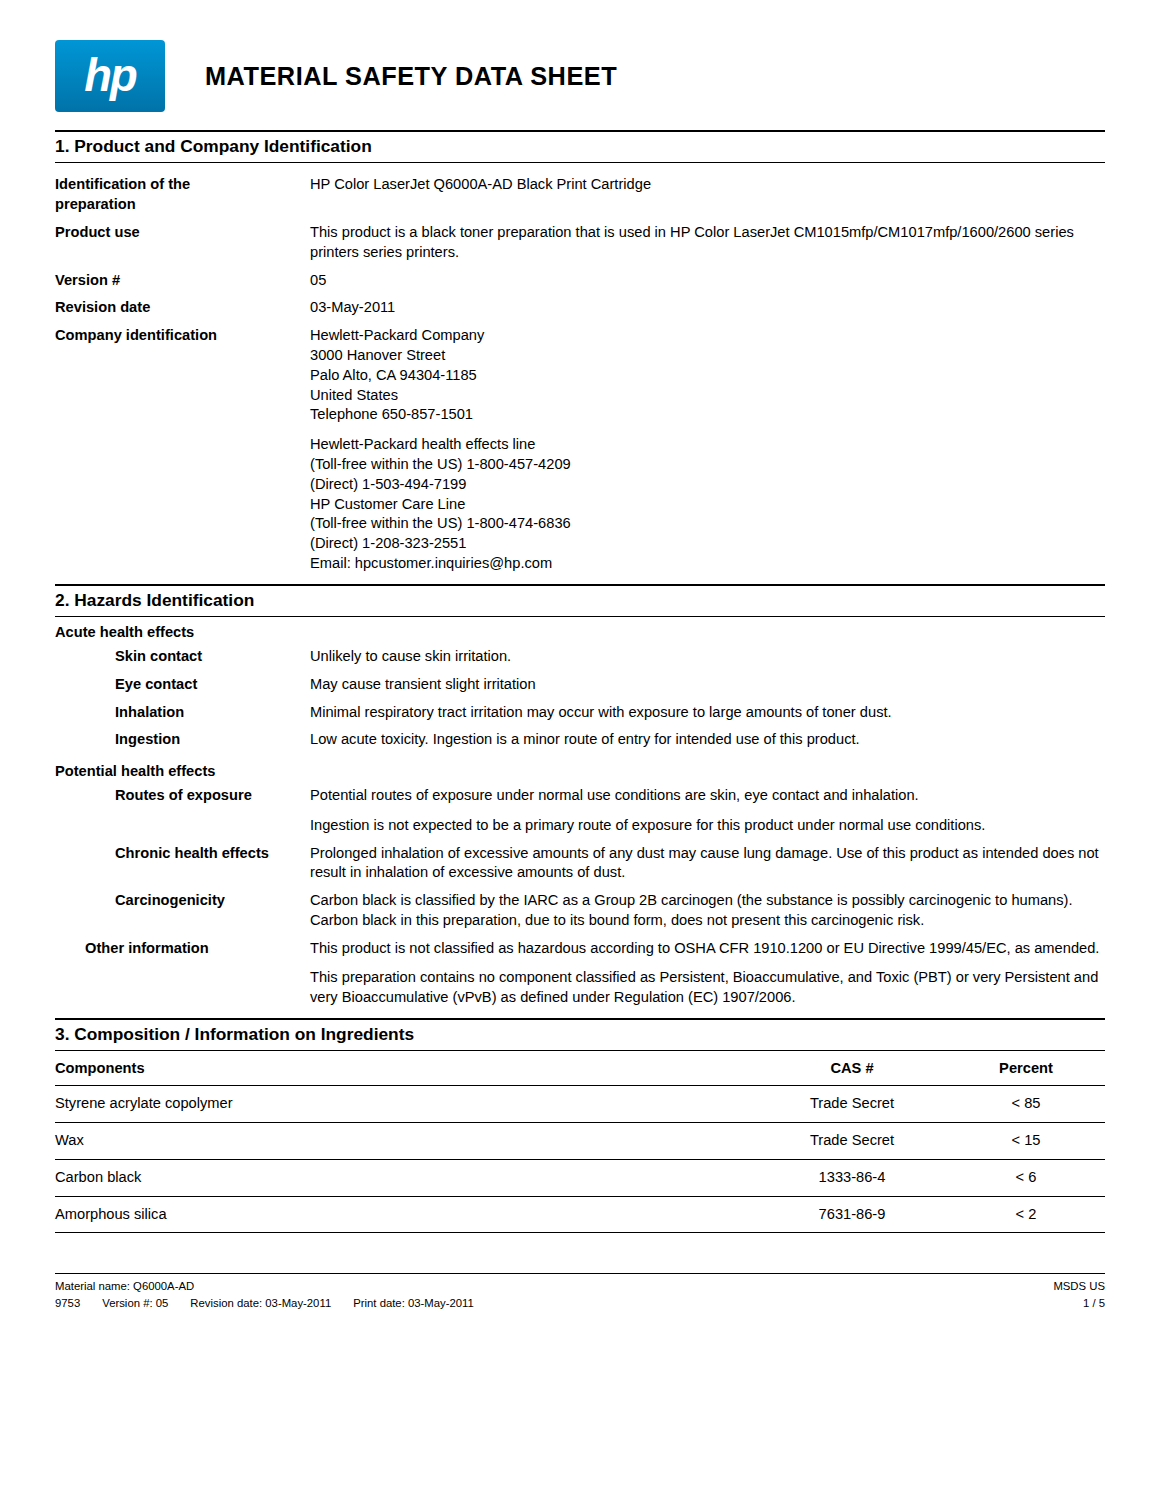hp
MATERIAL SAFETY DATA SHEET
1. Product and Company Identification
| Identification of the preparation | HP Color LaserJet Q6000A-AD Black Print Cartridge |
| Product use | This product is a black toner preparation that is used in HP Color LaserJet CM1015mfp/CM1017mfp/1600/2600 series printers series printers. |
| Version # | 05 |
| Revision date | 03-May-2011 |
| Company identification | Hewlett-Packard Company 3000 Hanover Street Palo Alto, CA 94304-1185 United States Telephone 650-857-1501 Hewlett-Packard health effects line (Toll-free within the US) 1-800-457-4209 (Direct) 1-503-494-7199 HP Customer Care Line (Toll-free within the US) 1-800-474-6836 (Direct) 1-208-323-2551 Email: hpcustomer.inquiries@hp.com |
2. Hazards Identification
Acute health effects
| Skin contact | Unlikely to cause skin irritation. |
| Eye contact | May cause transient slight irritation |
| Inhalation | Minimal respiratory tract irritation may occur with exposure to large amounts of toner dust. |
| Ingestion | Low acute toxicity. Ingestion is a minor route of entry for intended use of this product. |
Potential health effects
| Routes of exposure | Potential routes of exposure under normal use conditions are skin, eye contact and inhalation. Ingestion is not expected to be a primary route of exposure for this product under normal use conditions. |
| Chronic health effects | Prolonged inhalation of excessive amounts of any dust may cause lung damage. Use of this product as intended does not result in inhalation of excessive amounts of dust. |
| Carcinogenicity | Carbon black is classified by the IARC as a Group 2B carcinogen (the substance is possibly carcinogenic to humans). Carbon black in this preparation, due to its bound form, does not present this carcinogenic risk. |
| Other information | This product is not classified as hazardous according to OSHA CFR 1910.1200 or EU Directive 1999/45/EC, as amended. This preparation contains no component classified as Persistent, Bioaccumulative, and Toxic (PBT) or very Persistent and very Bioaccumulative (vPvB) as defined under Regulation (EC) 1907/2006. |
3. Composition / Information on Ingredients
| Components | CAS # | Percent |
| --- | --- | --- |
| Styrene acrylate copolymer | Trade Secret | < 85 |
| Wax | Trade Secret | < 15 |
| Carbon black | 1333-86-4 | < 6 |
| Amorphous silica | 7631-86-9 | < 2 |
Material name: Q6000A-AD
9753 Version #: 05 Revision date: 03-May-2011 Print date: 03-May-2011
MSDS US
1 / 5